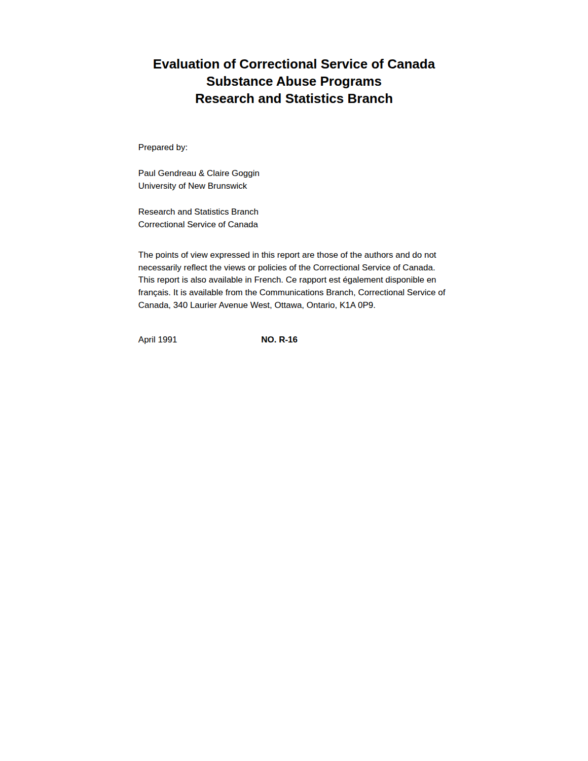Evaluation of Correctional Service of Canada
Substance Abuse Programs
Research and Statistics Branch
Prepared by:
Paul Gendreau & Claire Goggin
University of New Brunswick
Research and Statistics Branch
Correctional Service of Canada
The points of view expressed in this report are those of the authors and do not necessarily reflect the views or policies of the Correctional Service of Canada. This report is also available in French. Ce rapport est également disponible en français. It is available from the Communications Branch, Correctional Service of Canada, 340 Laurier Avenue West, Ottawa, Ontario, K1A 0P9.
April 1991 NO. R-16